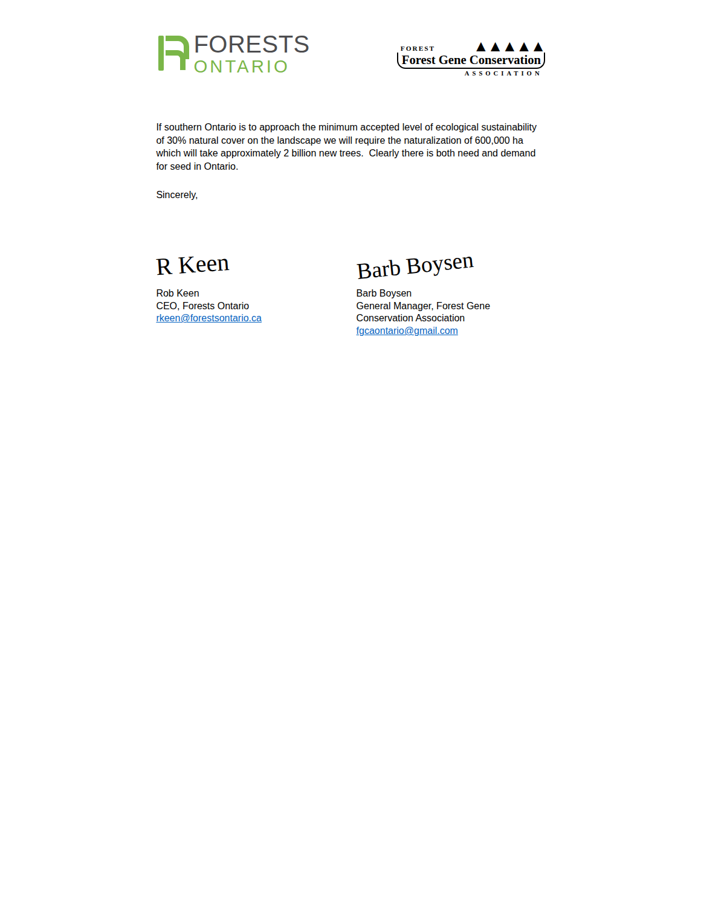FORESTS ONTARIO
FOREST ▲▲▲▲▲
Forest Gene Conservation
ASSOCIATION
If southern Ontario is to approach the minimum accepted level of ecological sustainability of 30% natural cover on the landscape we will require the naturalization of 600,000 ha which will take approximately 2 billion new trees. Clearly there is both need and demand for seed in Ontario.
Sincerely,
R Keen
Rob Keen
CEO, Forests Ontario
rkeen@forestsontario.ca
Barb Boysen
Barb Boysen
General Manager, Forest Gene Conservation Association
fgcaontario@gmail.com